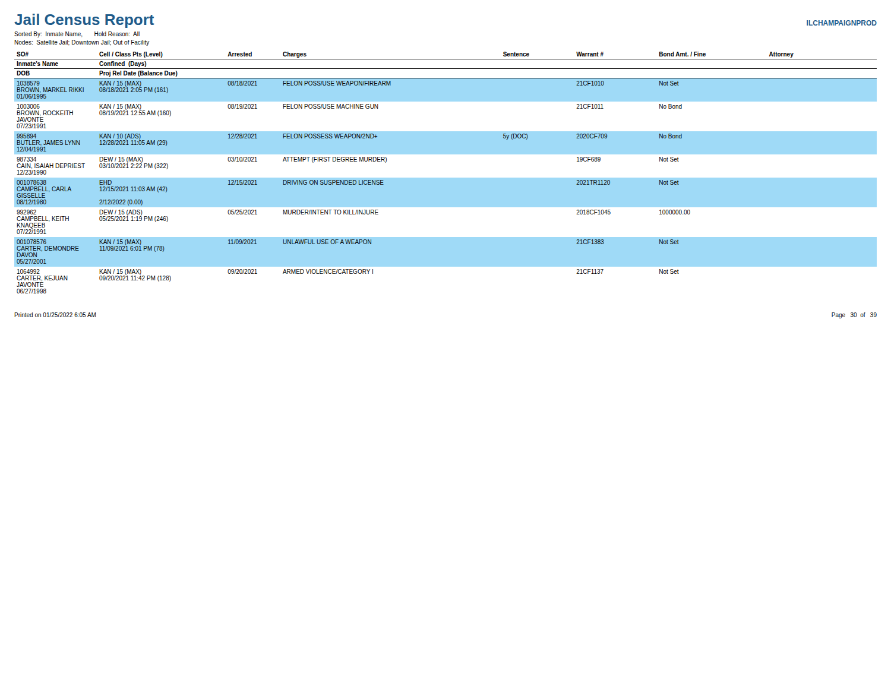ILCHAMPAIGNPROD
Jail Census Report
Sorted By: Inmate Name, Hold Reason: All
Nodes: Satellite Jail; Downtown Jail; Out of Facility
| SO# | Cell / Class Pts (Level) | Arrested | Charges | Sentence | Warrant # | Bond Amt. / Fine | Attorney |
| --- | --- | --- | --- | --- | --- | --- | --- |
| Inmate's Name | Confined (Days) | | | | | | |
| DOB | Proj Rel Date (Balance Due) | | | | | | |
| 1038579 | KAN / 15 (MAX) | 08/18/2021 | FELON POSS/USE WEAPON/FIREARM | | 21CF1010 | Not Set | |
| BROWN, MARKEL RIKKI | 08/18/2021 2:05 PM (161) | | | | | | |
| 01/06/1995 | | | | | | | |
| 1003006 | KAN / 15 (MAX) | 08/19/2021 | FELON POSS/USE MACHINE GUN | | 21CF1011 | No Bond | |
| BROWN, ROCKEITH JAVONTE | 08/19/2021 12:55 AM (160) | | | | | | |
| 07/23/1991 | | | | | | | |
| 995894 | KAN / 10 (ADS) | 12/28/2021 | FELON POSSESS WEAPON/2ND+ | 5y (DOC) | 2020CF709 | No Bond | |
| BUTLER, JAMES LYNN | 12/28/2021 11:05 AM (29) | | | | | | |
| 12/04/1991 | | | | | | | |
| 987334 | DEW / 15 (MAX) | 03/10/2021 | ATTEMPT (FIRST DEGREE MURDER) | | 19CF689 | Not Set | |
| CAIN, ISAIAH DEPRIEST | 03/10/2021 2:22 PM (322) | | | | | | |
| 12/23/1990 | | | | | | | |
| 001078638 | EHD | 12/15/2021 | DRIVING ON SUSPENDED LICENSE | | 2021TR1120 | Not Set | |
| CAMPBELL, CARLA GISSELLE | 12/15/2021 11:03 AM (42) | | | | | | |
| 08/12/1980 | 2/12/2022 (0.00) | | | | | | |
| 992962 | DEW / 15 (ADS) | 05/25/2021 | MURDER/INTENT TO KILL/INJURE | | 2018CF1045 | 1000000.00 | |
| CAMPBELL, KEITH KNAQEEB | 05/25/2021 1:19 PM (246) | | | | | | |
| 07/22/1991 | | | | | | | |
| 001078576 | KAN / 15 (MAX) | 11/09/2021 | UNLAWFUL USE OF A WEAPON | | 21CF1383 | Not Set | |
| CARTER, DEMONDRE DAVON | 11/09/2021 6:01 PM (78) | | | | | | |
| 05/27/2001 | | | | | | | |
| 1064992 | KAN / 15 (MAX) | 09/20/2021 | ARMED VIOLENCE/CATEGORY I | | 21CF1137 | Not Set | |
| CARTER, KEJUAN JAVONTE | 09/20/2021 11:42 PM (128) | | | | | | |
| 06/27/1998 | | | | | | | |
Printed on 01/25/2022 6:05 AM
Page 30 of 39